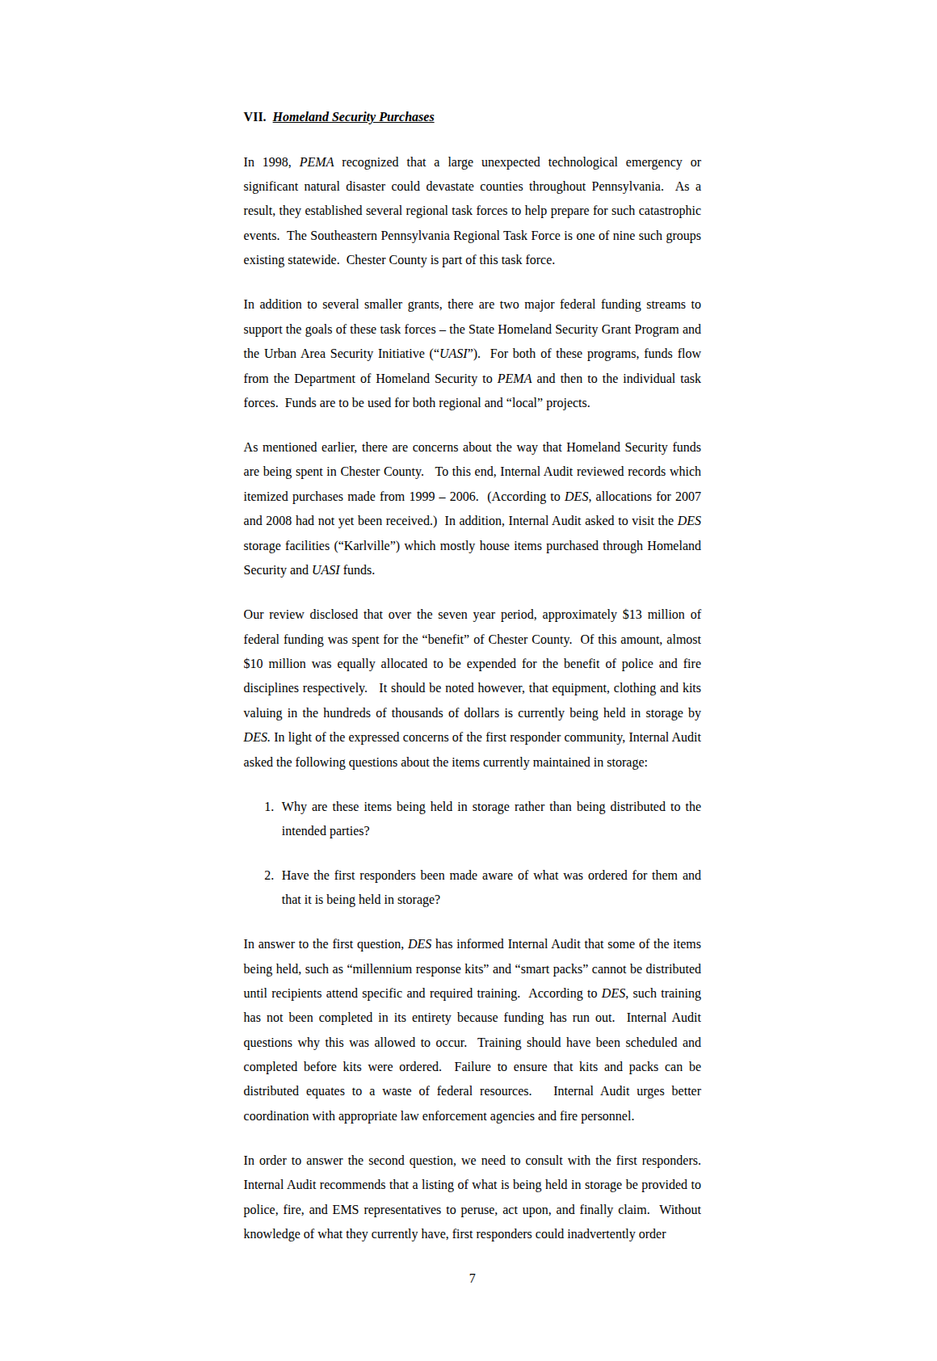VII. Homeland Security Purchases
In 1998, PEMA recognized that a large unexpected technological emergency or significant natural disaster could devastate counties throughout Pennsylvania. As a result, they established several regional task forces to help prepare for such catastrophic events. The Southeastern Pennsylvania Regional Task Force is one of nine such groups existing statewide. Chester County is part of this task force.
In addition to several smaller grants, there are two major federal funding streams to support the goals of these task forces – the State Homeland Security Grant Program and the Urban Area Security Initiative (“UASI”). For both of these programs, funds flow from the Department of Homeland Security to PEMA and then to the individual task forces. Funds are to be used for both regional and “local” projects.
As mentioned earlier, there are concerns about the way that Homeland Security funds are being spent in Chester County. To this end, Internal Audit reviewed records which itemized purchases made from 1999 – 2006. (According to DES, allocations for 2007 and 2008 had not yet been received.) In addition, Internal Audit asked to visit the DES storage facilities (“Karlville”) which mostly house items purchased through Homeland Security and UASI funds.
Our review disclosed that over the seven year period, approximately $13 million of federal funding was spent for the “benefit” of Chester County. Of this amount, almost $10 million was equally allocated to be expended for the benefit of police and fire disciplines respectively. It should be noted however, that equipment, clothing and kits valuing in the hundreds of thousands of dollars is currently being held in storage by DES. In light of the expressed concerns of the first responder community, Internal Audit asked the following questions about the items currently maintained in storage:
Why are these items being held in storage rather than being distributed to the intended parties?
Have the first responders been made aware of what was ordered for them and that it is being held in storage?
In answer to the first question, DES has informed Internal Audit that some of the items being held, such as “millennium response kits” and “smart packs” cannot be distributed until recipients attend specific and required training. According to DES, such training has not been completed in its entirety because funding has run out. Internal Audit questions why this was allowed to occur. Training should have been scheduled and completed before kits were ordered. Failure to ensure that kits and packs can be distributed equates to a waste of federal resources. Internal Audit urges better coordination with appropriate law enforcement agencies and fire personnel.
In order to answer the second question, we need to consult with the first responders. Internal Audit recommends that a listing of what is being held in storage be provided to police, fire, and EMS representatives to peruse, act upon, and finally claim. Without knowledge of what they currently have, first responders could inadvertently order
7